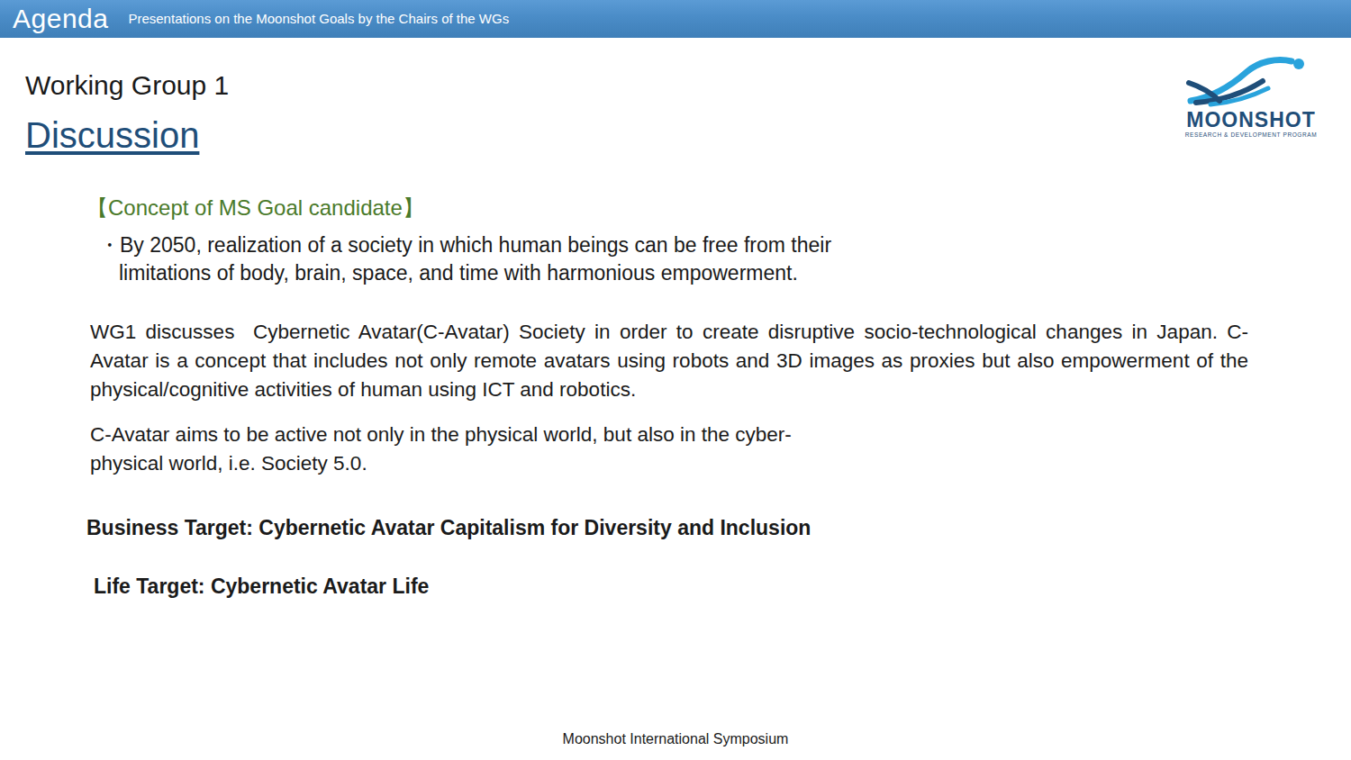Agenda Presentations on the Moonshot Goals by the Chairs of the WGs
Working Group 1
Discussion
MOONSHOT
RESEARCH & DEVELOPMENT PROGRAM
【Concept of MS Goal candidate】
・By 2050, realization of a society in which human beings can be free from their limitations of body, brain, space, and time with harmonious empowerment.
WG1 discusses Cybernetic Avatar(C-Avatar) Society in order to create disruptive socio-technological changes in Japan. C-Avatar is a concept that includes not only remote avatars using robots and 3D images as proxies but also empowerment of the physical/cognitive activities of human using ICT and robotics.
C-Avatar aims to be active not only in the physical world, but also in the cyber-
physical world, i.e. Society 5.0.
Business Target: Cybernetic Avatar Capitalism for Diversity and Inclusion
Life Target: Cybernetic Avatar Life
Moonshot International Symposium